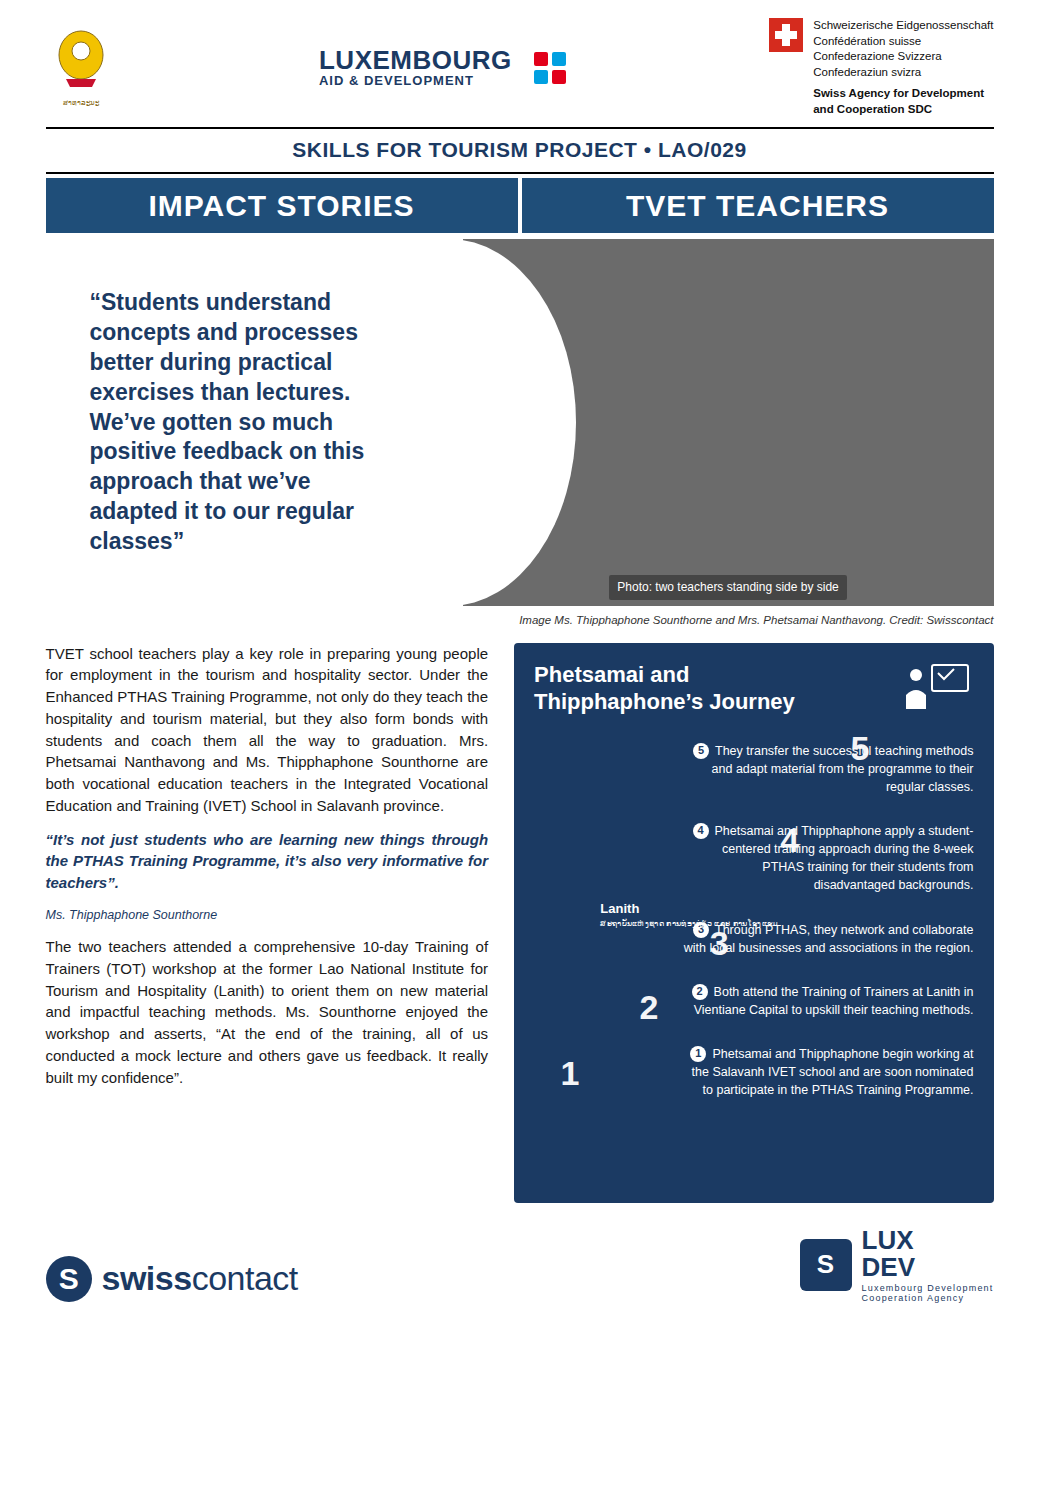ສາທາລະນະ
LUXEMBOURG AID & DEVELOPMENT
Schweizerische Eidgenossenschaft
Confédération suisse
Confederazione Svizzera
Confederaziun svizra Swiss Agency for Development
and Cooperation SDC
SKILLS FOR TOURISM PROJECT • LAO/029
IMPACT STORIES
TVET TEACHERS
“Students understand concepts and processes better during practical exercises than lectures. We’ve gotten so much positive feedback on this approach that we’ve adapted it to our regular classes”
Photo: two teachers standing side by side
Image Ms. Thipphaphone Sounthorne and Mrs. Phetsamai Nanthavong. Credit: Swisscontact
TVET school teachers play a key role in preparing young people for employment in the tourism and hospitality sector. Under the Enhanced PTHAS Training Programme, not only do they teach the hospitality and tourism material, but they also form bonds with students and coach them all the way to graduation. Mrs. Phetsamai Nanthavong and Ms. Thipphaphone Sounthorne are both vocational education teachers in the Integrated Vocational Education and Training (IVET) School in Salavanh province.
“It’s not just students who are learning new things through the PTHAS Training Programme, it’s also very informative for teachers”.
Ms. Thipphaphone Sounthorne
The two teachers attended a comprehensive 10-day Training of Trainers (TOT) workshop at the former Lao National Institute for Tourism and Hospitality (Lanith) to orient them on new material and impactful teaching methods. Ms. Sounthorne enjoyed the workshop and asserts, “At the end of the training, all of us conducted a mock lecture and others gave us feedback. It really built my confidence”.
Phetsamai and Thipphaphone’s Journey
5 5 They transfer the successful teaching methods and adapt material from the programme to their regular classes.
4 4 Phetsamai and Thipphaphone apply a student-centered training approach during the 8-week PTHAS training for their students from disadvantaged backgrounds.
3 3 Through PTHAS, they network and collaborate with local businesses and associations in the region.
2 2 Both attend the Training of Trainers at Lanith in Vientiane Capital to upskill their teaching methods.
1 1 Phetsamai and Thipphaphone begin working at the Salavanh IVET school and are soon nominated to participate in the PTHAS Training Programme.
Lanith ສະຖາບັນແຫ່ງຊາດ ການທ່ອງທ່ຽວ ແລະ ການໂຮງແຮມ
S swisscontact
S LUX DEV Luxembourg Development
Cooperation Agency